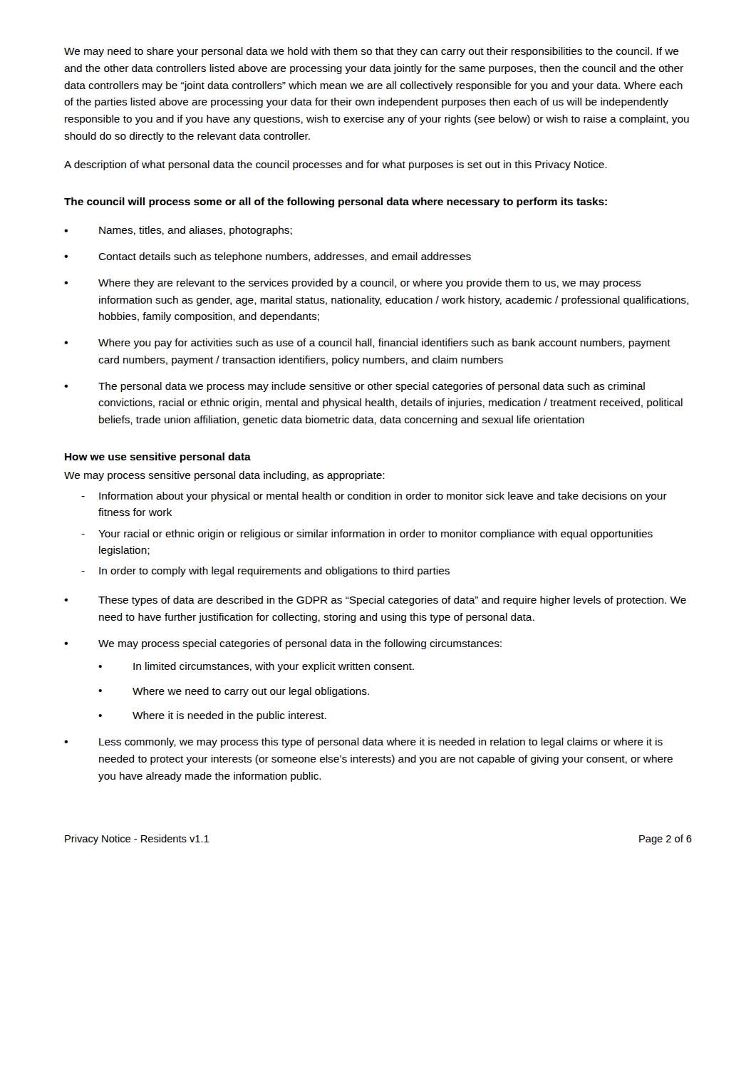We may need to share your personal data we hold with them so that they can carry out their responsibilities to the council. If we and the other data controllers listed above are processing your data jointly for the same purposes, then the council and the other data controllers may be “joint data controllers” which mean we are all collectively responsible for you and your data. Where each of the parties listed above are processing your data for their own independent purposes then each of us will be independently responsible to you and if you have any questions, wish to exercise any of your rights (see below) or wish to raise a complaint, you should do so directly to the relevant data controller.
A description of what personal data the council processes and for what purposes is set out in this Privacy Notice.
The council will process some or all of the following personal data where necessary to perform its tasks:
Names, titles, and aliases, photographs;
Contact details such as telephone numbers, addresses, and email addresses
Where they are relevant to the services provided by a council, or where you provide them to us, we may process information such as gender, age, marital status, nationality, education / work history, academic / professional qualifications, hobbies, family composition, and dependants;
Where you pay for activities such as use of a council hall, financial identifiers such as bank account numbers, payment card numbers, payment / transaction identifiers, policy numbers, and claim numbers
The personal data we process may include sensitive or other special categories of personal data such as criminal convictions, racial or ethnic origin, mental and physical health, details of injuries, medication / treatment received, political beliefs, trade union affiliation, genetic data biometric data, data concerning and sexual life orientation
How we use sensitive personal data
We may process sensitive personal data including, as appropriate:
Information about your physical or mental health or condition in order to monitor sick leave and take decisions on your fitness for work
Your racial or ethnic origin or religious or similar information in order to monitor compliance with equal opportunities legislation;
In order to comply with legal requirements and obligations to third parties
These types of data are described in the GDPR as “Special categories of data” and require higher levels of protection. We need to have further justification for collecting, storing and using this type of personal data.
We may process special categories of personal data in the following circumstances:
In limited circumstances, with your explicit written consent.
Where we need to carry out our legal obligations.
Where it is needed in the public interest.
Less commonly, we may process this type of personal data where it is needed in relation to legal claims or where it is needed to protect your interests (or someone else’s interests) and you are not capable of giving your consent, or where you have already made the information public.
Privacy Notice - Residents v1.1 Page 2 of 6